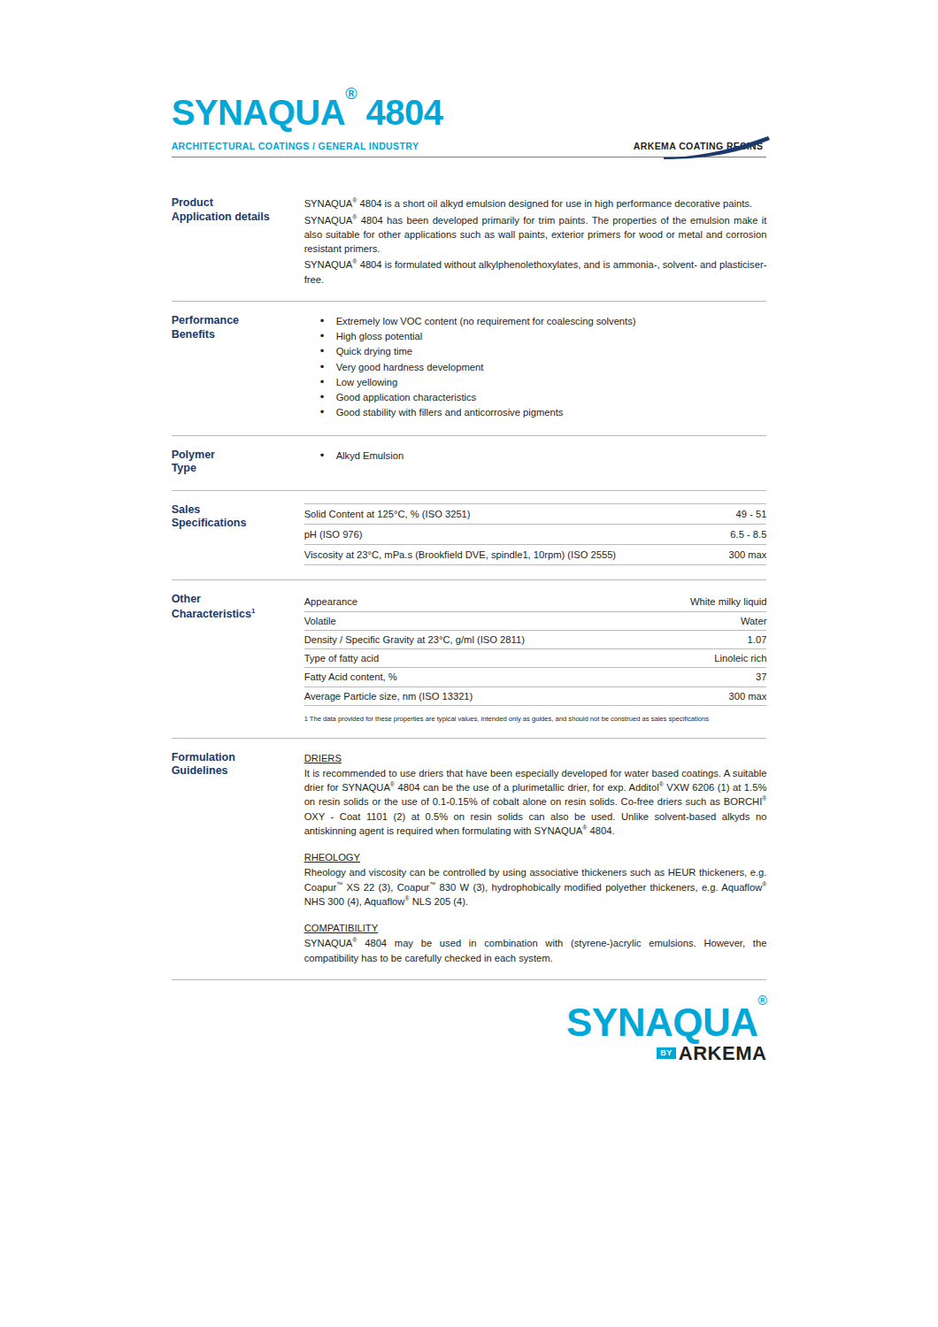SYNAQUA® 4804
Architectural Coatings / General Industry Arkema Coating Resins
| Product Application details | SYNAQUA ® 4804 is a short oil alkyd emulsion designed for use in high performance decorative paints. SYNAQUA ® 4804 has been developed primarily for trim paints. The properties of the emulsion make it also suitable for other applications such as wall paints, exterior primers for wood or metal and corrosion resistant primers. SYNAQUA ® 4804 is formulated without alkylphenolethoxylates, and is ammonia-, solvent- and plasticiser- free. |
| Performance Benefits | Extremely low VOC content (no requirement for coalescing solvents) High gloss potential Quick drying time Very good hardness development Low yellowing Good application characteristics Good stability with fillers and anticorrosive pigments |
| Polymer Type | Alkyd Emulsion |
| Sales Specifications | / Solid Content at 125°C, % (ISO 3251) / 49 - 51 / / pH (ISO 976) / 6.5 - 8.5 / / Viscosity at 23°C, mPa.s (Brookfield DVE, spindle1, 10rpm) (ISO 2555) / 300 max / |
| Other Characteristics 1 | / Appearance / White milky liquid / / Volatile / Water / / Density / Specific Gravity at 23°C, g/ml (ISO 2811) / 1.07 / / Type of fatty acid / Linoleic rich / / Fatty Acid content, % / 37 / / Average Particle size, nm (ISO 13321) / 300 max / 1 The data provided for these properties are typical values, intended only as guides, and should not be construed as sales specifications |
| Formulation Guidelines | DRIERS It is recommended to use driers that have been especially developed for water based coatings. A suitable drier for SYNAQUA ® 4804 can be the use of a plurimetallic drier, for exp. Additol ® VXW 6206 (1) at 1.5% on resin solids or the use of 0.1-0.15% of cobalt alone on resin solids. Co-free driers such as BORCHI ® OXY - Coat 1101 (2) at 0.5% on resin solids can also be used. Unlike solvent-based alkyds no antiskinning agent is required when formulating with SYNAQUA ® 4804. RHEOLOGY Rheology and viscosity can be controlled by using associative thickeners such as HEUR thickeners, e.g. Coapur ™ XS 22 (3), Coapur ™ 830 W (3), hydrophobically modified polyether thickeners, e.g. Aquaflow ® NHS 300 (4), Aquaflow ® NLS 205 (4). COMPATIBILITY SYNAQUA ® 4804 may be used in combination with (styrene-)acrylic emulsions. However, the compatibility has to be carefully checked in each system. |
SYNAQUA®
BY ARKEMA